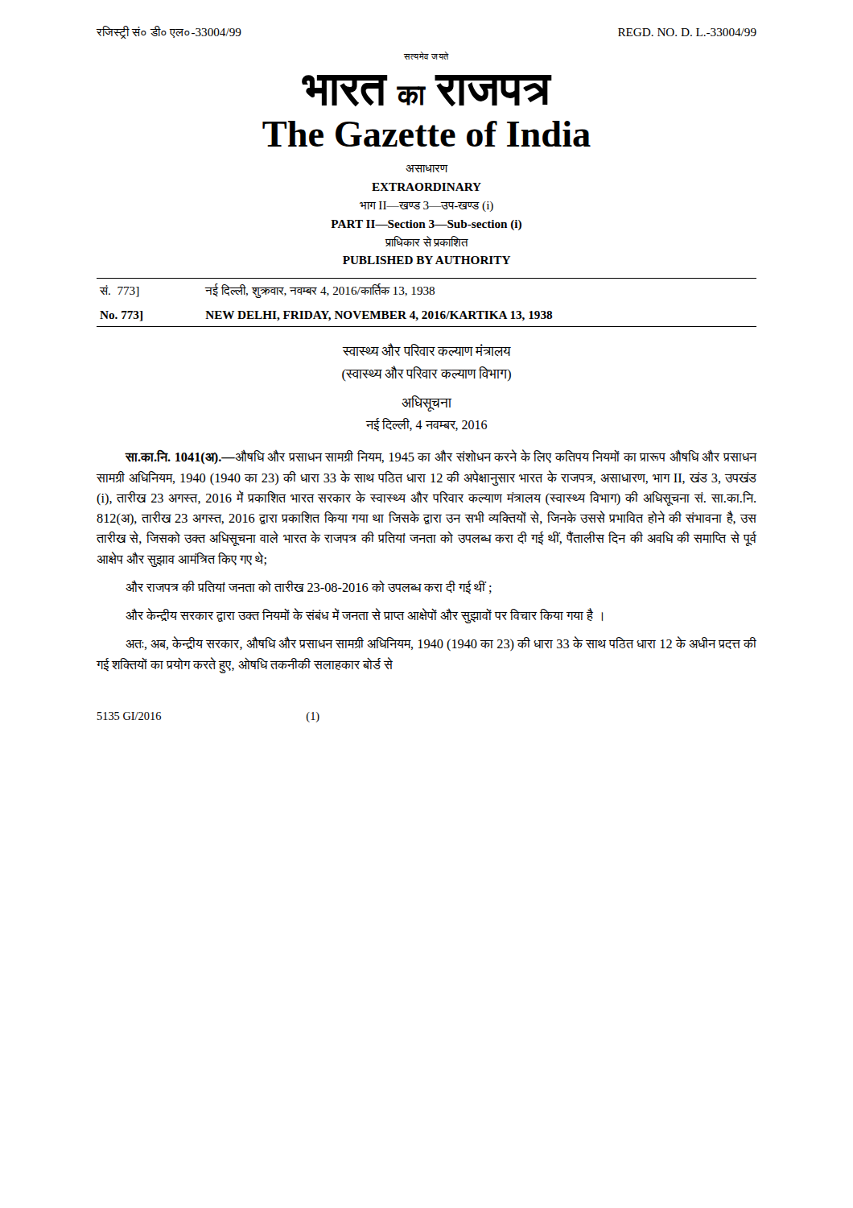रजिस्ट्री सं० डी० एल०-33004/99 REGD. NO. D. L.-33004/99
सत्यमेव जयते
भारत का राजपत्र
The Gazette of India
असाधारण
EXTRAORDINARY
भाग II—खण्ड 3—उप-खण्ड (i)
PART II—Section 3—Sub-section (i)
प्राधिकार से प्रकाशित
PUBLISHED BY AUTHORITY
| सं. 773] | नई दिल्ली, शुक्रवार, नवम्बर 4, 2016/कार्तिक 13, 1938 |
| No. 773] | NEW DELHI, FRIDAY, NOVEMBER 4, 2016/KARTIKA 13, 1938 |
स्वास्थ्य और परिवार कल्याण मंत्रालय
(स्वास्थ्य और परिवार कल्याण विभाग)
अधिसूचना
नई दिल्ली, 4 नवम्बर, 2016
सा.का.नि. 1041(अ).—औषधि और प्रसाधन सामग्री नियम, 1945 का और संशोधन करने के लिए कतिपय नियमों का प्रारूप औषधि और प्रसाधन सामग्री अधिनियम, 1940 (1940 का 23) की धारा 33 के साथ पठित धारा 12 की अपेक्षानुसार भारत के राजपत्र, असाधारण, भाग II, खंड 3, उपखंड (i), तारीख 23 अगस्त, 2016 में प्रकाशित भारत सरकार के स्वास्थ्य और परिवार कल्याण मंत्रालय (स्वास्थ्य विभाग) की अधिसूचना सं. सा.का.नि. 812(अ), तारीख 23 अगस्त, 2016 द्वारा प्रकाशित किया गया था जिसके द्वारा उन सभी व्यक्तियों से, जिनके उससे प्रभावित होने की संभावना है, उस तारीख से, जिसको उक्त अधिसूचना वाले भारत के राजपत्र की प्रतियां जनता को उपलब्ध करा दी गई थीं, पैंतालीस दिन की अवधि की समाप्ति से पूर्व आक्षेप और सुझाव आमंत्रित किए गए थे;
और राजपत्र की प्रतियां जनता को तारीख 23-08-2016 को उपलब्ध करा दी गई थीं ;
और केन्द्रीय सरकार द्वारा उक्त नियमों के संबंध में जनता से प्राप्त आक्षेपों और सुझावों पर विचार किया गया है ।
अतः, अब, केन्द्रीय सरकार, औषधि और प्रसाधन सामग्री अधिनियम, 1940 (1940 का 23) की धारा 33 के साथ पठित धारा 12 के अधीन प्रदत्त की गई शक्तियों का प्रयोग करते हुए, ओषधि तकनीकी सलाहकार बोर्ड से
5135 GI/2016 (1)